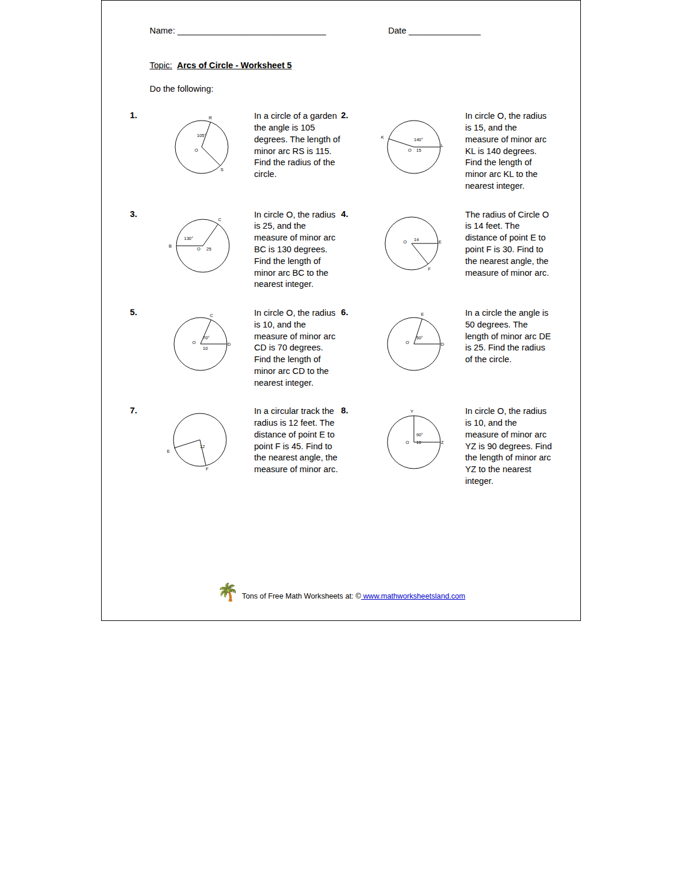Name: _______________________________
Date _______________
Topic: Arcs of Circle - Worksheet 5
Do the following:
| 1. | O R S 105° | In a circle of a garden the angle is 105 degrees. The length of minor arc RS is 115. Find the radius of the circle. | 2. | K L O 15 140° | In circle O, the radius is 15, and the measure of minor arc KL is 140 degrees. Find the length of minor arc KL to the nearest integer. |
| 3. | B C O 25 130° | In circle O, the radius is 25, and the measure of minor arc BC is 130 degrees. Find the length of minor arc BC to the nearest integer. | 4. | E F O 14 | The radius of Circle O is 14 feet. The distance of point E to point F is 30. Find to the nearest angle, the measure of minor arc. |
| 5. | C D O 70° 10 | In circle O, the radius is 10, and the measure of minor arc CD is 70 degrees. Find the length of minor arc CD to the nearest integer. | 6. | E D O 50° | In a circle the angle is 50 degrees. The length of minor arc DE is 25. Find the radius of the circle. |
| 7. | E F 12 | In a circular track the radius is 12 feet. The distance of point E to point F is 45. Find to the nearest angle, the measure of minor arc. | 8. | Y Z O 10 90° | In circle O, the radius is 10, and the measure of minor arc YZ is 90 degrees. Find the length of minor arc YZ to the nearest integer. |
🌴 Tons of Free Math Worksheets at: © www.mathworksheetsland.com